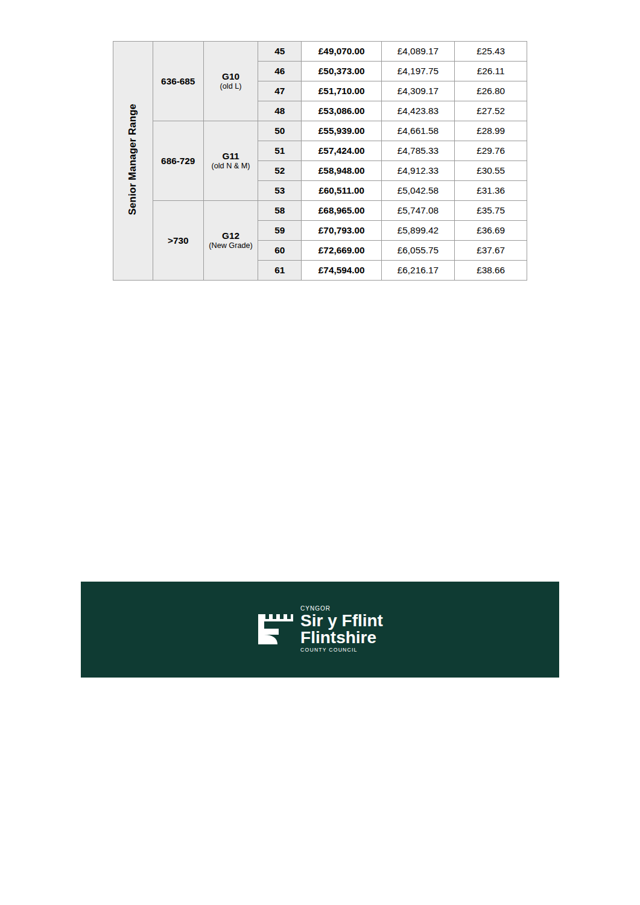| Senior Manager Range | 636-685 | G10 (old L) | 45 | £49,070.00 | £4,089.17 | £25.43 |
| 46 | £50,373.00 | £4,197.75 | £26.11 |
| 47 | £51,710.00 | £4,309.17 | £26.80 |
| 48 | £53,086.00 | £4,423.83 | £27.52 |
| 686-729 | G11 (old N & M) | 50 | £55,939.00 | £4,661.58 | £28.99 |
| 51 | £57,424.00 | £4,785.33 | £29.76 |
| 52 | £58,948.00 | £4,912.33 | £30.55 |
| 53 | £60,511.00 | £5,042.58 | £31.36 |
| >730 | G12 (New Grade) | 58 | £68,965.00 | £5,747.08 | £35.75 |
| 59 | £70,793.00 | £5,899.42 | £36.69 |
| 60 | £72,669.00 | £6,055.75 | £37.67 |
| 61 | £74,594.00 | £6,216.17 | £38.66 |
CYNGOR Sir y Fflint Flintshire COUNTY COUNCIL